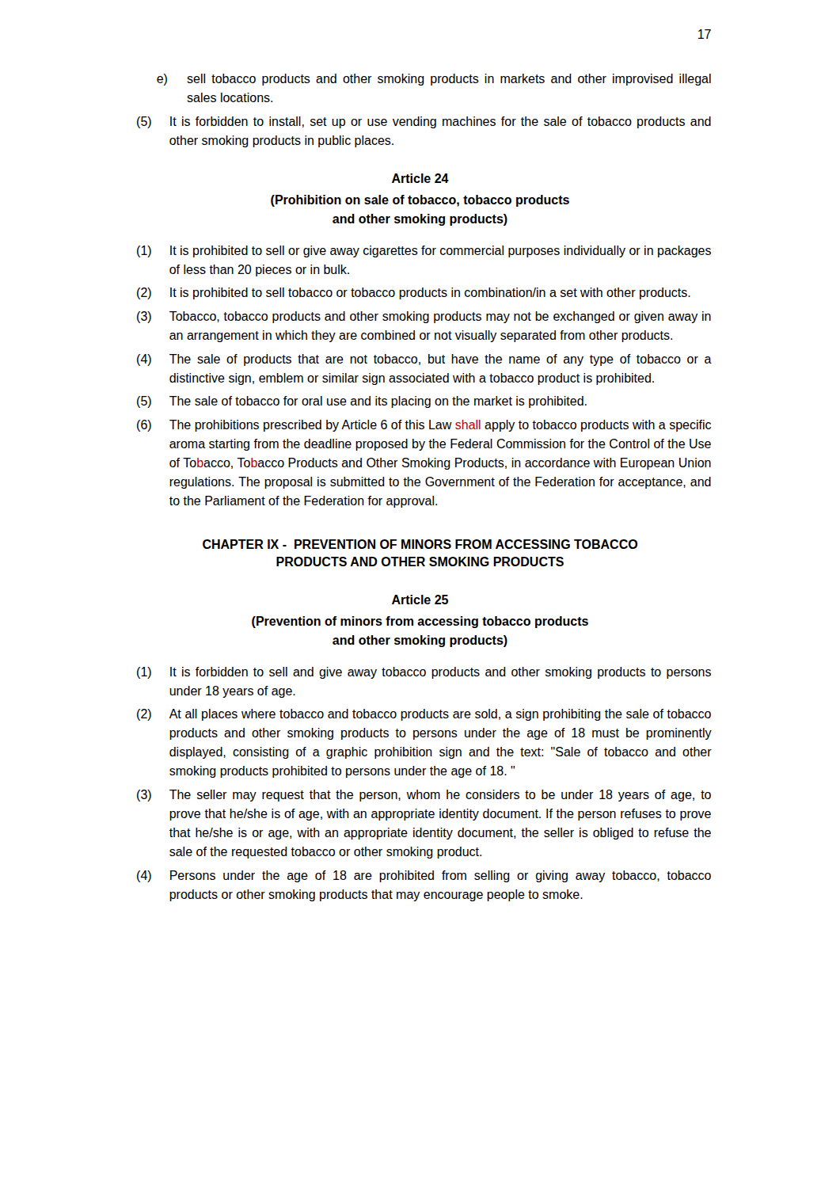17
e) sell tobacco products and other smoking products in markets and other improvised illegal sales locations.
(5) It is forbidden to install, set up or use vending machines for the sale of tobacco products and other smoking products in public places.
Article 24
(Prohibition on sale of tobacco, tobacco products
and other smoking products)
(1) It is prohibited to sell or give away cigarettes for commercial purposes individually or in packages of less than 20 pieces or in bulk.
(2) It is prohibited to sell tobacco or tobacco products in combination/in a set with other products.
(3) Tobacco, tobacco products and other smoking products may not be exchanged or given away in an arrangement in which they are combined or not visually separated from other products.
(4) The sale of products that are not tobacco, but have the name of any type of tobacco or a distinctive sign, emblem or similar sign associated with a tobacco product is prohibited.
(5) The sale of tobacco for oral use and its placing on the market is prohibited.
(6) The prohibitions prescribed by Article 6 of this Law shall apply to tobacco products with a specific aroma starting from the deadline proposed by the Federal Commission for the Control of the Use of Tobacco, Tobacco Products and Other Smoking Products, in accordance with European Union regulations. The proposal is submitted to the Government of the Federation for acceptance, and to the Parliament of the Federation for approval.
CHAPTER IX - PREVENTION OF MINORS FROM ACCESSING TOBACCO
PRODUCTS AND OTHER SMOKING PRODUCTS
Article 25
(Prevention of minors from accessing tobacco products
and other smoking products)
(1) It is forbidden to sell and give away tobacco products and other smoking products to persons under 18 years of age.
(2) At all places where tobacco and tobacco products are sold, a sign prohibiting the sale of tobacco products and other smoking products to persons under the age of 18 must be prominently displayed, consisting of a graphic prohibition sign and the text: "Sale of tobacco and other smoking products prohibited to persons under the age of 18. "
(3) The seller may request that the person, whom he considers to be under 18 years of age, to prove that he/she is of age, with an appropriate identity document. If the person refuses to prove that he/she is or age, with an appropriate identity document, the seller is obliged to refuse the sale of the requested tobacco or other smoking product.
(4) Persons under the age of 18 are prohibited from selling or giving away tobacco, tobacco products or other smoking products that may encourage people to smoke.